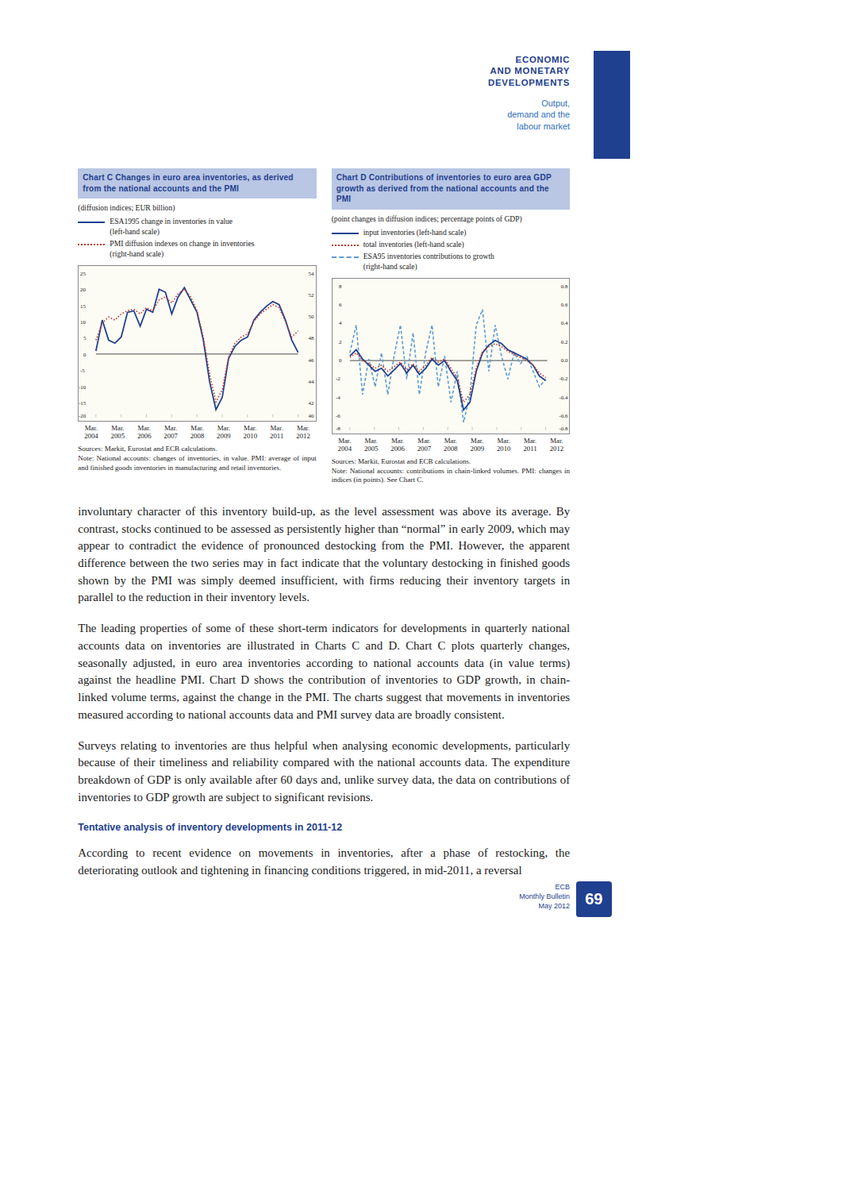ECONOMIC
AND MONETARY
DEVELOPMENTS
Output,
demand and the
labour market
Chart C Changes in euro area inventories, as derived from the national accounts and the PMI
(diffusion indices; EUR billion)
ESA1995 change in inventories in value
(left-hand scale)
PMI diffusion indexes on change in inventories
(right-hand scale)
25 20 15 10 5 0 -5 -10 -15 -20 54 52 50 48 46 44 42 40
Mar.
2004 Mar.
2005 Mar.
2006 Mar.
2007 Mar.
2008 Mar.
2009 Mar.
2010 Mar.
2011 Mar.
2012
Sources: Markit, Eurostat and ECB calculations.
Note: National accounts: changes of inventories, in value. PMI: average of input and finished goods inventories in manufacturing and retail inventories.
Chart D Contributions of inventories to euro area GDP growth as derived from the national accounts and the PMI
(point changes in diffusion indices; percentage points of GDP)
input inventories (left-hand scale)
total inventories (left-hand scale)
ESA95 inventories contributions to growth
(right-hand scale)
8 6 4 2 0 -2 -4 -6 -8 0.8 0.6 0.4 0.2 0.0 -0.2 -0.4 -0.6 -0.8
Mar.
2004 Mar.
2005 Mar.
2006 Mar.
2007 Mar.
2008 Mar.
2009 Mar.
2010 Mar.
2011 Mar.
2012
Sources: Markit, Eurostat and ECB calculations.
Note: National accounts: contributions in chain-linked volumes. PMI: changes in indices (in points). See Chart C.
involuntary character of this inventory build-up, as the level assessment was above its average. By contrast, stocks continued to be assessed as persistently higher than “normal” in early 2009, which may appear to contradict the evidence of pronounced destocking from the PMI. However, the apparent difference between the two series may in fact indicate that the voluntary destocking in finished goods shown by the PMI was simply deemed insufficient, with firms reducing their inventory targets in parallel to the reduction in their inventory levels.
The leading properties of some of these short-term indicators for developments in quarterly national accounts data on inventories are illustrated in Charts C and D. Chart C plots quarterly changes, seasonally adjusted, in euro area inventories according to national accounts data (in value terms) against the headline PMI. Chart D shows the contribution of inventories to GDP growth, in chain-linked volume terms, against the change in the PMI. The charts suggest that movements in inventories measured according to national accounts data and PMI survey data are broadly consistent.
Surveys relating to inventories are thus helpful when analysing economic developments, particularly because of their timeliness and reliability compared with the national accounts data. The expenditure breakdown of GDP is only available after 60 days and, unlike survey data, the data on contributions of inventories to GDP growth are subject to significant revisions.
Tentative analysis of inventory developments in 2011-12
According to recent evidence on movements in inventories, after a phase of restocking, the deteriorating outlook and tightening in financing conditions triggered, in mid-2011, a reversal
ECB
Monthly Bulletin
May 2012
69